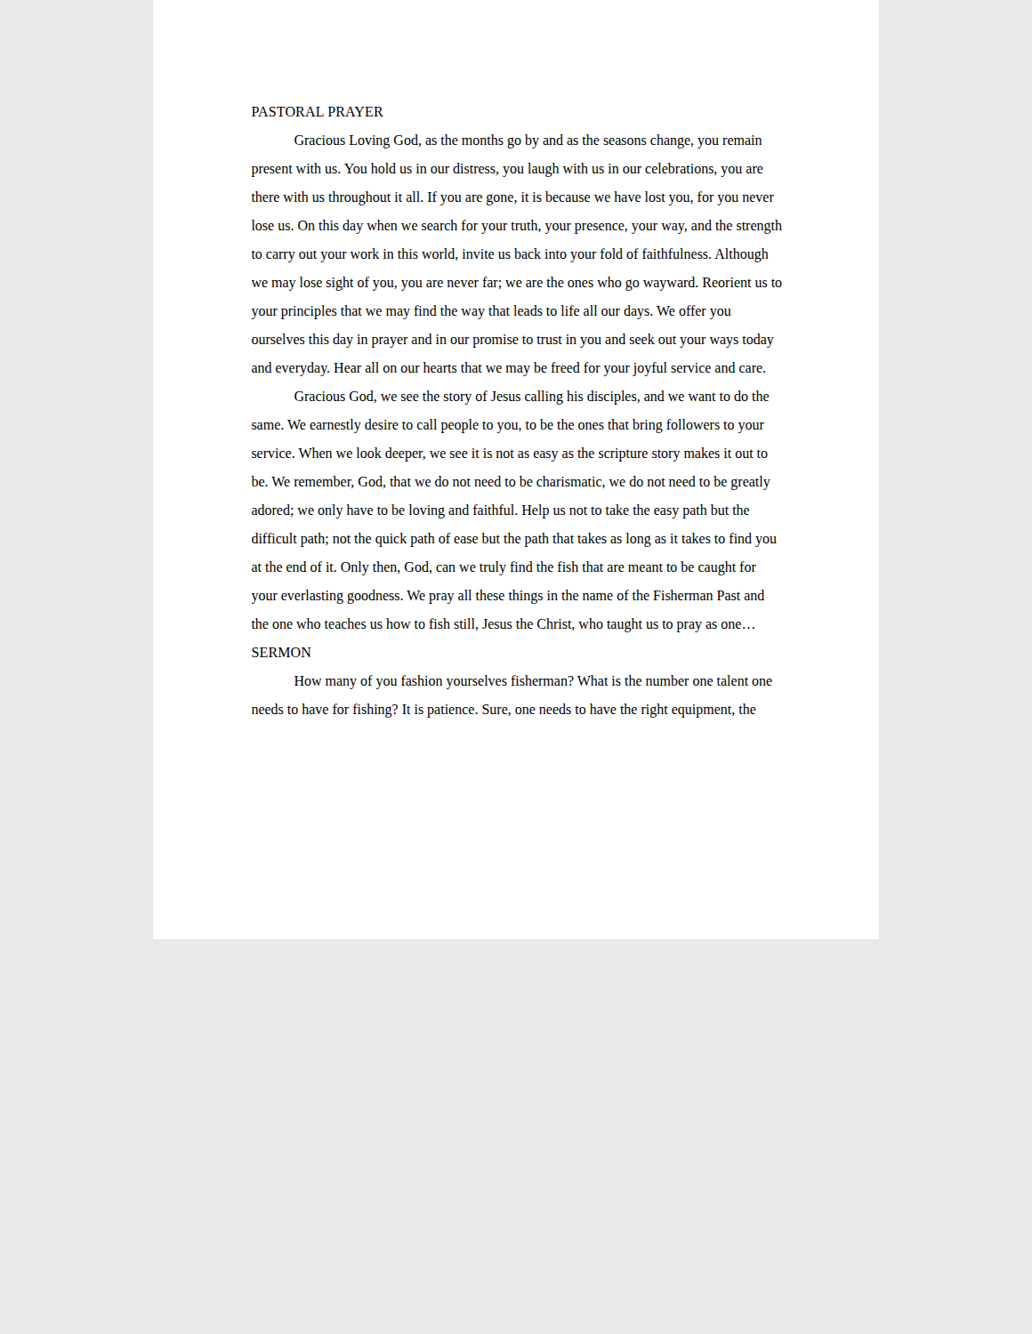PASTORAL PRAYER
Gracious Loving God, as the months go by and as the seasons change, you remain present with us. You hold us in our distress, you laugh with us in our celebrations, you are there with us throughout it all. If you are gone, it is because we have lost you, for you never lose us. On this day when we search for your truth, your presence, your way, and the strength to carry out your work in this world, invite us back into your fold of faithfulness. Although we may lose sight of you, you are never far; we are the ones who go wayward. Reorient us to your principles that we may find the way that leads to life all our days. We offer you ourselves this day in prayer and in our promise to trust in you and seek out your ways today and everyday. Hear all on our hearts that we may be freed for your joyful service and care.
Gracious God, we see the story of Jesus calling his disciples, and we want to do the same. We earnestly desire to call people to you, to be the ones that bring followers to your service. When we look deeper, we see it is not as easy as the scripture story makes it out to be. We remember, God, that we do not need to be charismatic, we do not need to be greatly adored; we only have to be loving and faithful. Help us not to take the easy path but the difficult path; not the quick path of ease but the path that takes as long as it takes to find you at the end of it. Only then, God, can we truly find the fish that are meant to be caught for your everlasting goodness. We pray all these things in the name of the Fisherman Past and the one who teaches us how to fish still, Jesus the Christ, who taught us to pray as one…
SERMON
How many of you fashion yourselves fisherman? What is the number one talent one needs to have for fishing? It is patience. Sure, one needs to have the right equipment, the